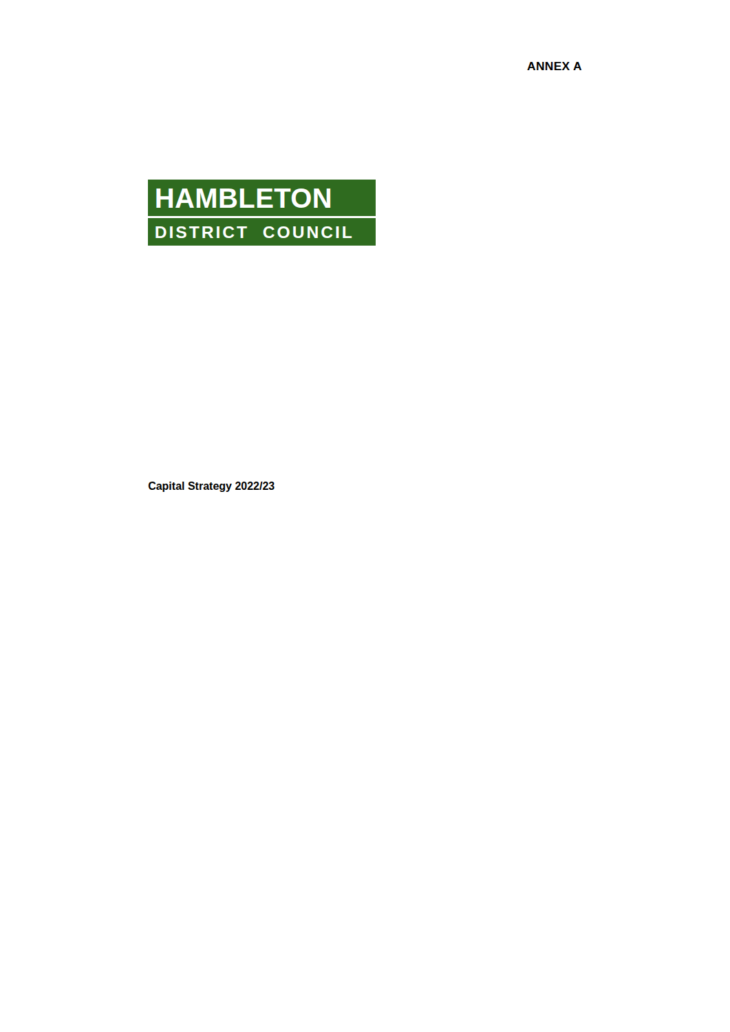ANNEX A
HAMBLETON
DISTRICT COUNCIL
Capital Strategy 2022/23